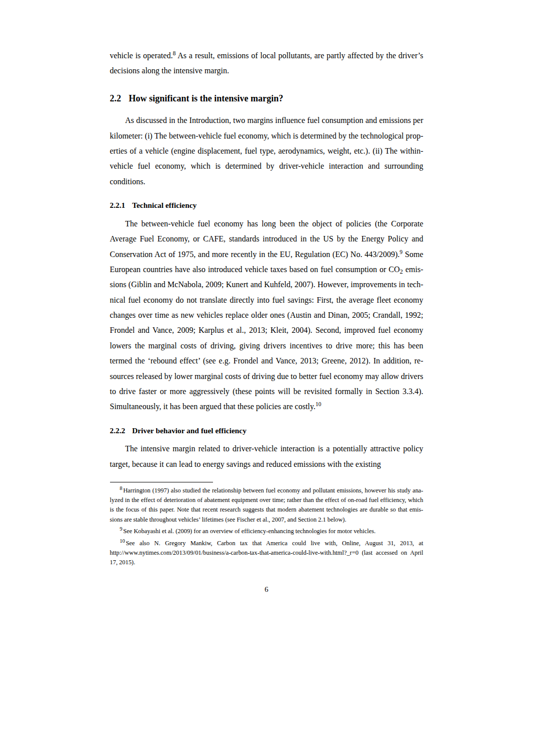vehicle is operated.8 As a result, emissions of local pollutants, are partly affected by the driver’s decisions along the intensive margin.
2.2 How significant is the intensive margin?
As discussed in the Introduction, two margins influence fuel consumption and emissions per kilometer: (i) The between-vehicle fuel economy, which is determined by the technological properties of a vehicle (engine displacement, fuel type, aerodynamics, weight, etc.). (ii) The within-vehicle fuel economy, which is determined by driver-vehicle interaction and surrounding conditions.
2.2.1 Technical efficiency
The between-vehicle fuel economy has long been the object of policies (the Corporate Average Fuel Economy, or CAFE, standards introduced in the US by the Energy Policy and Conservation Act of 1975, and more recently in the EU, Regulation (EC) No. 443/2009).9 Some European countries have also introduced vehicle taxes based on fuel consumption or CO2 emissions (Giblin and McNabola, 2009; Kunert and Kuhfeld, 2007). However, improvements in technical fuel economy do not translate directly into fuel savings: First, the average fleet economy changes over time as new vehicles replace older ones (Austin and Dinan, 2005; Crandall, 1992; Frondel and Vance, 2009; Karplus et al., 2013; Kleit, 2004). Second, improved fuel economy lowers the marginal costs of driving, giving drivers incentives to drive more; this has been termed the ‘rebound effect’ (see e.g. Frondel and Vance, 2013; Greene, 2012). In addition, resources released by lower marginal costs of driving due to better fuel economy may allow drivers to drive faster or more aggressively (these points will be revisited formally in Section 3.3.4). Simultaneously, it has been argued that these policies are costly.10
2.2.2 Driver behavior and fuel efficiency
The intensive margin related to driver-vehicle interaction is a potentially attractive policy target, because it can lead to energy savings and reduced emissions with the existing
8Harrington (1997) also studied the relationship between fuel economy and pollutant emissions, however his study analyzed in the effect of deterioration of abatement equipment over time; rather than the effect of on-road fuel efficiency, which is the focus of this paper. Note that recent research suggests that modern abatement technologies are durable so that emissions are stable throughout vehicles’ lifetimes (see Fischer et al., 2007, and Section 2.1 below).
9See Kobayashi et al. (2009) for an overview of efficiency-enhancing technologies for motor vehicles.
10See also N. Gregory Mankiw, Carbon tax that America could live with, Online, August 31, 2013, at http://www.nytimes.com/2013/09/01/business/a-carbon-tax-that-america-could-live-with.html?_r=0 (last accessed on April 17, 2015).
6